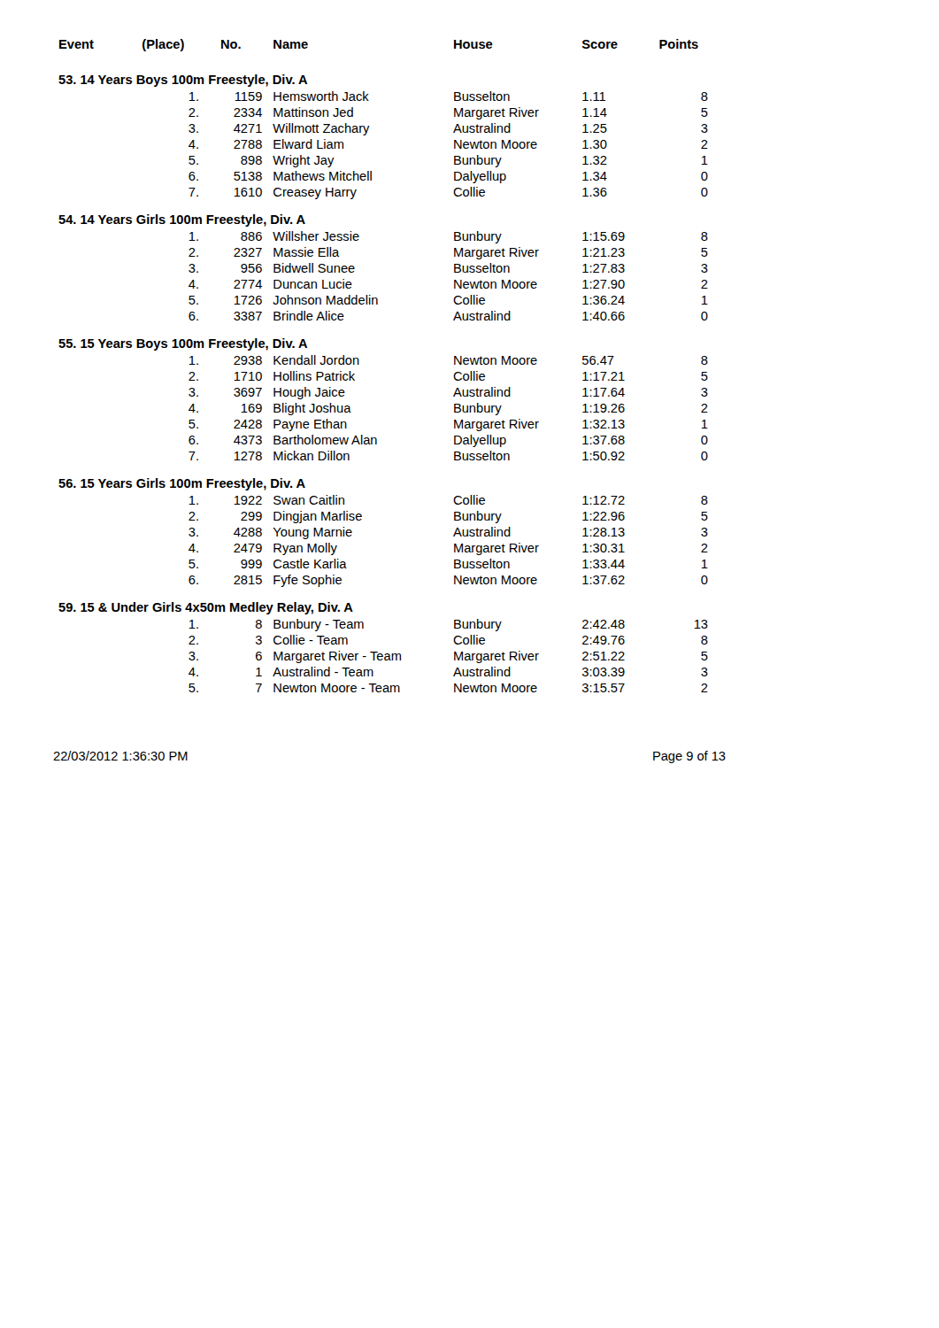| Event | (Place) | No. | Name | House | Score | Points |
| --- | --- | --- | --- | --- | --- | --- |
| 53. 14 Years Boys 100m Freestyle, Div. A |
| | 1. | 1159 | Hemsworth Jack | Busselton | 1.11 | 8 |
| | 2. | 2334 | Mattinson Jed | Margaret River | 1.14 | 5 |
| | 3. | 4271 | Willmott Zachary | Australind | 1.25 | 3 |
| | 4. | 2788 | Elward Liam | Newton Moore | 1.30 | 2 |
| | 5. | 898 | Wright Jay | Bunbury | 1.32 | 1 |
| | 6. | 5138 | Mathews Mitchell | Dalyellup | 1.34 | 0 |
| | 7. | 1610 | Creasey Harry | Collie | 1.36 | 0 |
| 54. 14 Years Girls 100m Freestyle, Div. A |
| | 1. | 886 | Willsher Jessie | Bunbury | 1:15.69 | 8 |
| | 2. | 2327 | Massie Ella | Margaret River | 1:21.23 | 5 |
| | 3. | 956 | Bidwell Sunee | Busselton | 1:27.83 | 3 |
| | 4. | 2774 | Duncan Lucie | Newton Moore | 1:27.90 | 2 |
| | 5. | 1726 | Johnson Maddelin | Collie | 1:36.24 | 1 |
| | 6. | 3387 | Brindle Alice | Australind | 1:40.66 | 0 |
| 55. 15 Years Boys 100m Freestyle, Div. A |
| | 1. | 2938 | Kendall Jordon | Newton Moore | 56.47 | 8 |
| | 2. | 1710 | Hollins Patrick | Collie | 1:17.21 | 5 |
| | 3. | 3697 | Hough Jaice | Australind | 1:17.64 | 3 |
| | 4. | 169 | Blight Joshua | Bunbury | 1:19.26 | 2 |
| | 5. | 2428 | Payne Ethan | Margaret River | 1:32.13 | 1 |
| | 6. | 4373 | Bartholomew Alan | Dalyellup | 1:37.68 | 0 |
| | 7. | 1278 | Mickan Dillon | Busselton | 1:50.92 | 0 |
| 56. 15 Years Girls 100m Freestyle, Div. A |
| | 1. | 1922 | Swan Caitlin | Collie | 1:12.72 | 8 |
| | 2. | 299 | Dingjan Marlise | Bunbury | 1:22.96 | 5 |
| | 3. | 4288 | Young Marnie | Australind | 1:28.13 | 3 |
| | 4. | 2479 | Ryan Molly | Margaret River | 1:30.31 | 2 |
| | 5. | 999 | Castle Karlia | Busselton | 1:33.44 | 1 |
| | 6. | 2815 | Fyfe Sophie | Newton Moore | 1:37.62 | 0 |
| 59. 15 & Under Girls 4x50m Medley Relay, Div. A |
| | 1. | 8 | Bunbury - Team | Bunbury | 2:42.48 | 13 |
| | 2. | 3 | Collie - Team | Collie | 2:49.76 | 8 |
| | 3. | 6 | Margaret River - Team | Margaret River | 2:51.22 | 5 |
| | 4. | 1 | Australind - Team | Australind | 3:03.39 | 3 |
| | 5. | 7 | Newton Moore - Team | Newton Moore | 3:15.57 | 2 |
22/03/2012 1:36:30 PM Page 9 of 13